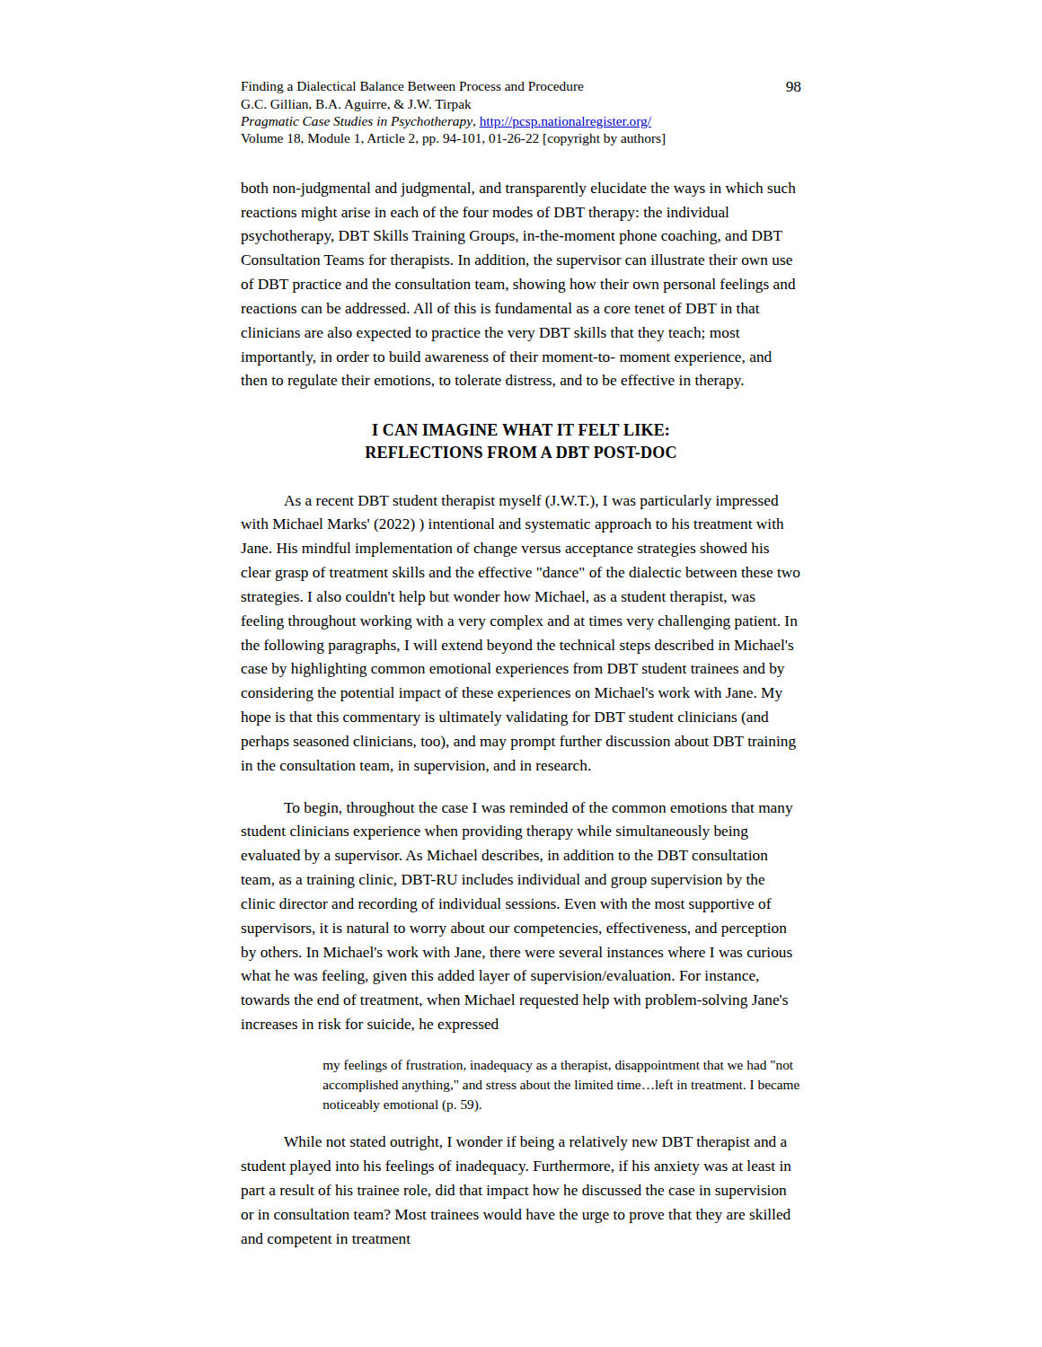98
Finding a Dialectical Balance Between Process and Procedure
G.C. Gillian, B.A. Aguirre, & J.W. Tirpak
Pragmatic Case Studies in Psychotherapy, http://pcsp.nationalregister.org/
Volume 18, Module 1, Article 2, pp. 94-101, 01-26-22 [copyright by authors]
both non-judgmental and judgmental, and transparently elucidate the ways in which such reactions might arise in each of the four modes of DBT therapy: the individual psychotherapy, DBT Skills Training Groups, in-the-moment phone coaching, and DBT Consultation Teams for therapists. In addition, the supervisor can illustrate their own use of DBT practice and the consultation team, showing how their own personal feelings and reactions can be addressed. All of this is fundamental as a core tenet of DBT in that clinicians are also expected to practice the very DBT skills that they teach; most importantly, in order to build awareness of their moment-to- moment experience, and then to regulate their emotions, to tolerate distress, and to be effective in therapy.
I CAN IMAGINE WHAT IT FELT LIKE:
REFLECTIONS FROM A DBT POST-DOC
As a recent DBT student therapist myself (J.W.T.), I was particularly impressed with Michael Marks' (2022) ) intentional and systematic approach to his treatment with Jane. His mindful implementation of change versus acceptance strategies showed his clear grasp of treatment skills and the effective "dance" of the dialectic between these two strategies. I also couldn't help but wonder how Michael, as a student therapist, was feeling throughout working with a very complex and at times very challenging patient. In the following paragraphs, I will extend beyond the technical steps described in Michael's case by highlighting common emotional experiences from DBT student trainees and by considering the potential impact of these experiences on Michael's work with Jane. My hope is that this commentary is ultimately validating for DBT student clinicians (and perhaps seasoned clinicians, too), and may prompt further discussion about DBT training in the consultation team, in supervision, and in research.
To begin, throughout the case I was reminded of the common emotions that many student clinicians experience when providing therapy while simultaneously being evaluated by a supervisor. As Michael describes, in addition to the DBT consultation team, as a training clinic, DBT-RU includes individual and group supervision by the clinic director and recording of individual sessions. Even with the most supportive of supervisors, it is natural to worry about our competencies, effectiveness, and perception by others. In Michael's work with Jane, there were several instances where I was curious what he was feeling, given this added layer of supervision/evaluation. For instance, towards the end of treatment, when Michael requested help with problem-solving Jane's increases in risk for suicide, he expressed
my feelings of frustration, inadequacy as a therapist, disappointment that we had "not accomplished anything," and stress about the limited time…left in treatment. I became noticeably emotional (p. 59).
While not stated outright, I wonder if being a relatively new DBT therapist and a student played into his feelings of inadequacy. Furthermore, if his anxiety was at least in part a result of his trainee role, did that impact how he discussed the case in supervision or in consultation team? Most trainees would have the urge to prove that they are skilled and competent in treatment